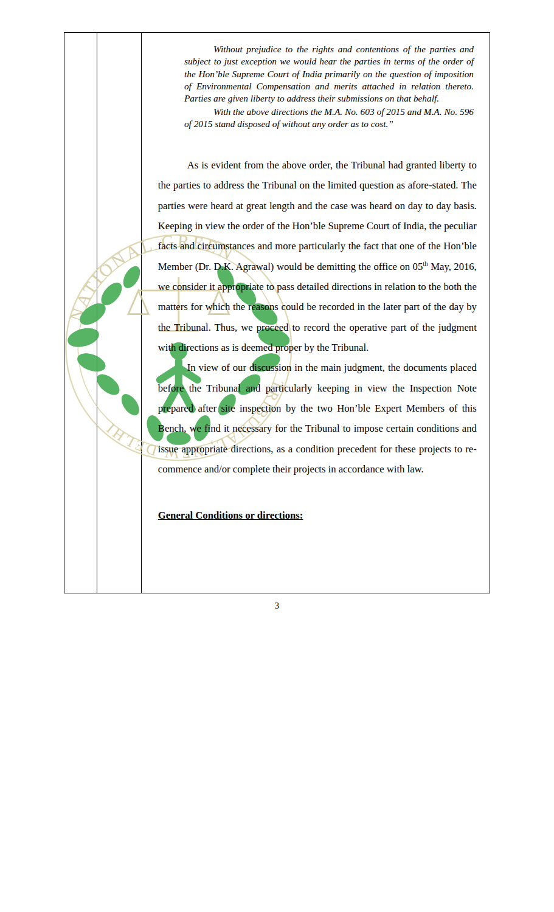NATIONAL GREEN TRIBUNAL, NEW DELHI
Without prejudice to the rights and contentions of the parties and subject to just exception we would hear the parties in terms of the order of the Hon’ble Supreme Court of India primarily on the question of imposition of Environmental Compensation and merits attached in relation thereto. Parties are given liberty to address their submissions on that behalf.
With the above directions the M.A. No. 603 of 2015 and M.A. No. 596 of 2015 stand disposed of without any order as to cost.”
As is evident from the above order, the Tribunal had granted liberty to the parties to address the Tribunal on the limited question as afore-stated. The parties were heard at great length and the case was heard on day to day basis. Keeping in view the order of the Hon’ble Supreme Court of India, the peculiar facts and circumstances and more particularly the fact that one of the Hon’ble Member (Dr. D.K. Agrawal) would be demitting the office on 05th May, 2016, we consider it appropriate to pass detailed directions in relation to the both the matters for which the reasons could be recorded in the later part of the day by the Tribunal. Thus, we proceed to record the operative part of the judgment with directions as is deemed proper by the Tribunal.
In view of our discussion in the main judgment, the documents placed before the Tribunal and particularly keeping in view the Inspection Note prepared after site inspection by the two Hon’ble Expert Members of this Bench, we find it necessary for the Tribunal to impose certain conditions and issue appropriate directions, as a condition precedent for these projects to re-commence and/or complete their projects in accordance with law.
General Conditions or directions:
3